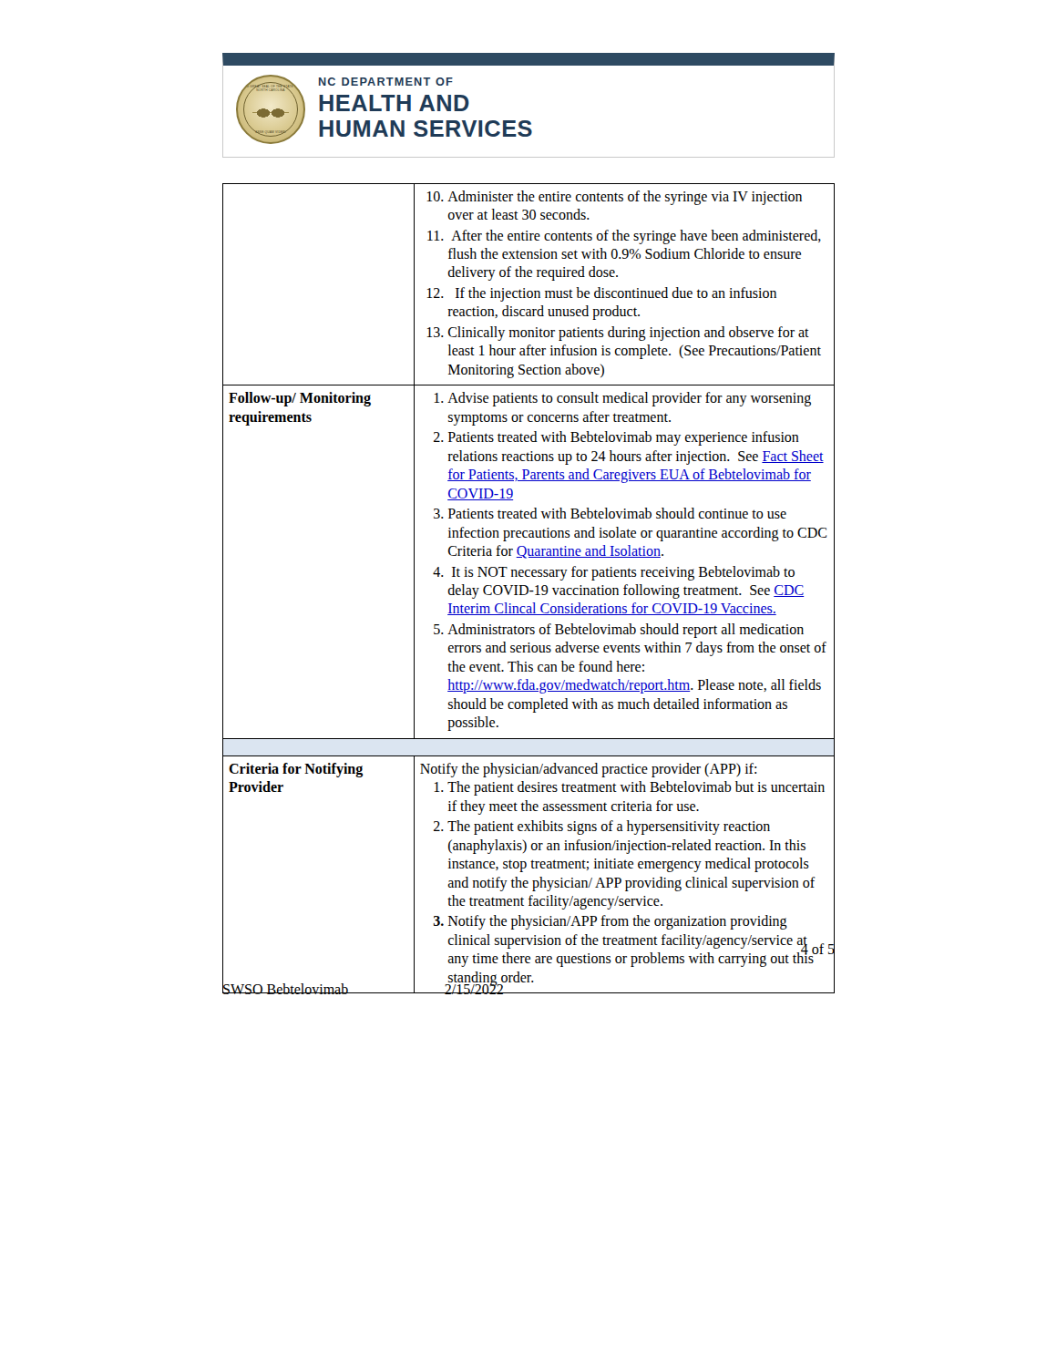THE GREAT SEAL OF THE STATE OF NORTH CAROLINA
ESSE QUAM VIDERI
NC DEPARTMENT OF
HEALTH AND
HUMAN SERVICES
| | Administer the entire contents of the syringe via IV injection over at least 30 seconds. After the entire contents of the syringe have been administered, flush the extension set with 0.9% Sodium Chloride to ensure delivery of the required dose. If the injection must be discontinued due to an infusion reaction, discard unused product. Clinically monitor patients during injection and observe for at least 1 hour after infusion is complete. (See Precautions/Patient Monitoring Section above) |
| Follow-up/ Monitoring requirements | Advise patients to consult medical provider for any worsening symptoms or concerns after treatment. Patients treated with Bebtelovimab may experience infusion relations reactions up to 24 hours after injection. See Fact Sheet for Patients, Parents and Caregivers EUA of Bebtelovimab for COVID-19 Patients treated with Bebtelovimab should continue to use infection precautions and isolate or quarantine according to CDC Criteria for Quarantine and Isolation . It is NOT necessary for patients receiving Bebtelovimab to delay COVID-19 vaccination following treatment. See CDC Interim Clincal Considerations for COVID-19 Vaccines. Administrators of Bebtelovimab should report all medication errors and serious adverse events within 7 days from the onset of the event. This can be found here: http://www.fda.gov/medwatch/report.htm . Please note, all fields should be completed with as much detailed information as possible. |
| Criteria for Notifying Provider | Notify the physician/advanced practice provider (APP) if: The patient desires treatment with Bebtelovimab but is uncertain if they meet the assessment criteria for use. The patient exhibits signs of a hypersensitivity reaction (anaphylaxis) or an infusion/injection-related reaction. In this instance, stop treatment; initiate emergency medical protocols and notify the physician/ APP providing clinical supervision of the treatment facility/agency/service. Notify the physician/APP from the organization providing clinical supervision of the treatment facility/agency/service at any time there are questions or problems with carrying out this standing order. |
4 of 5
SWSO Bebtelovimab 2/15/2022